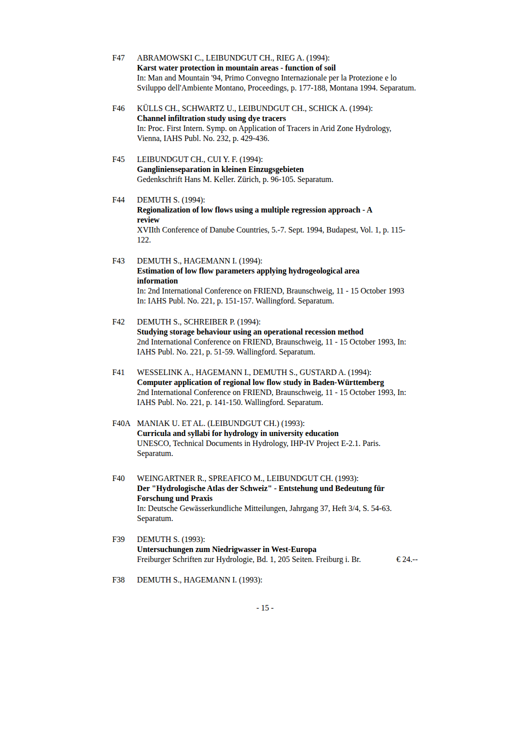F47
ABRAMOWSKI C., LEIBUNDGUT CH., RIEG A. (1994): Karst water protection in mountain areas - function of soil In: Man and Mountain '94, Primo Convegno Internazionale per la Protezione e lo Sviluppo dell'Ambiente Montano, Proceedings, p. 177-188, Montana 1994. Separatum.
F46
KÜLLS CH., SCHWARTZ U., LEIBUNDGUT CH., SCHICK A. (1994): Channel infiltration study using dye tracers In: Proc. First Intern. Symp. on Application of Tracers in Arid Zone Hydrology, Vienna, IAHS Publ. No. 232, p. 429-436.
F45
LEIBUNDGUT CH., CUI Y. F. (1994): Ganglinienseparation in kleinen Einzugsgebieten Gedenkschrift Hans M. Keller. Zürich, p. 96-105. Separatum.
F44
DEMUTH S. (1994): Regionalization of low flows using a multiple regression approach - A review XVIIth Conference of Danube Countries, 5.-7. Sept. 1994, Budapest, Vol. 1, p. 115- 122.
F43
DEMUTH S., HAGEMANN I. (1994): Estimation of low flow parameters applying hydrogeological area information In: 2nd International Conference on FRIEND, Braunschweig, 11 - 15 October 1993 In: IAHS Publ. No. 221, p. 151-157. Wallingford. Separatum.
F42
DEMUTH S., SCHREIBER P. (1994): Studying storage behaviour using an operational recession method 2nd International Conference on FRIEND, Braunschweig, 11 - 15 October 1993, In: IAHS Publ. No. 221, p. 51-59. Wallingford. Separatum.
F41
WESSELINK A., HAGEMANN I., DEMUTH S., GUSTARD A. (1994): Computer application of regional low flow study in Baden-Württemberg 2nd International Conference on FRIEND, Braunschweig, 11 - 15 October 1993, In: IAHS Publ. No. 221, p. 141-150. Wallingford. Separatum.
F40A
MANIAK U. ET AL. (LEIBUNDGUT CH.) (1993): Curricula and syllabi for hydrology in university education UNESCO, Technical Documents in Hydrology, IHP-IV Project E-2.1. Paris. Separatum.
F40
WEINGARTNER R., SPREAFICO M., LEIBUNDGUT CH. (1993): Der "Hydrologische Atlas der Schweiz" - Entstehung und Bedeutung für Forschung und Praxis In: Deutsche Gewässerkundliche Mitteilungen, Jahrgang 37, Heft 3/4, S. 54-63. Separatum.
F39
DEMUTH S. (1993): Untersuchungen zum Niedrigwasser in West-Europa
Freiburger Schriften zur Hydrologie, Bd. 1, 205 Seiten. Freiburg i. Br. € 24.--
F38
DEMUTH S., HAGEMANN I. (1993):
- 15 -